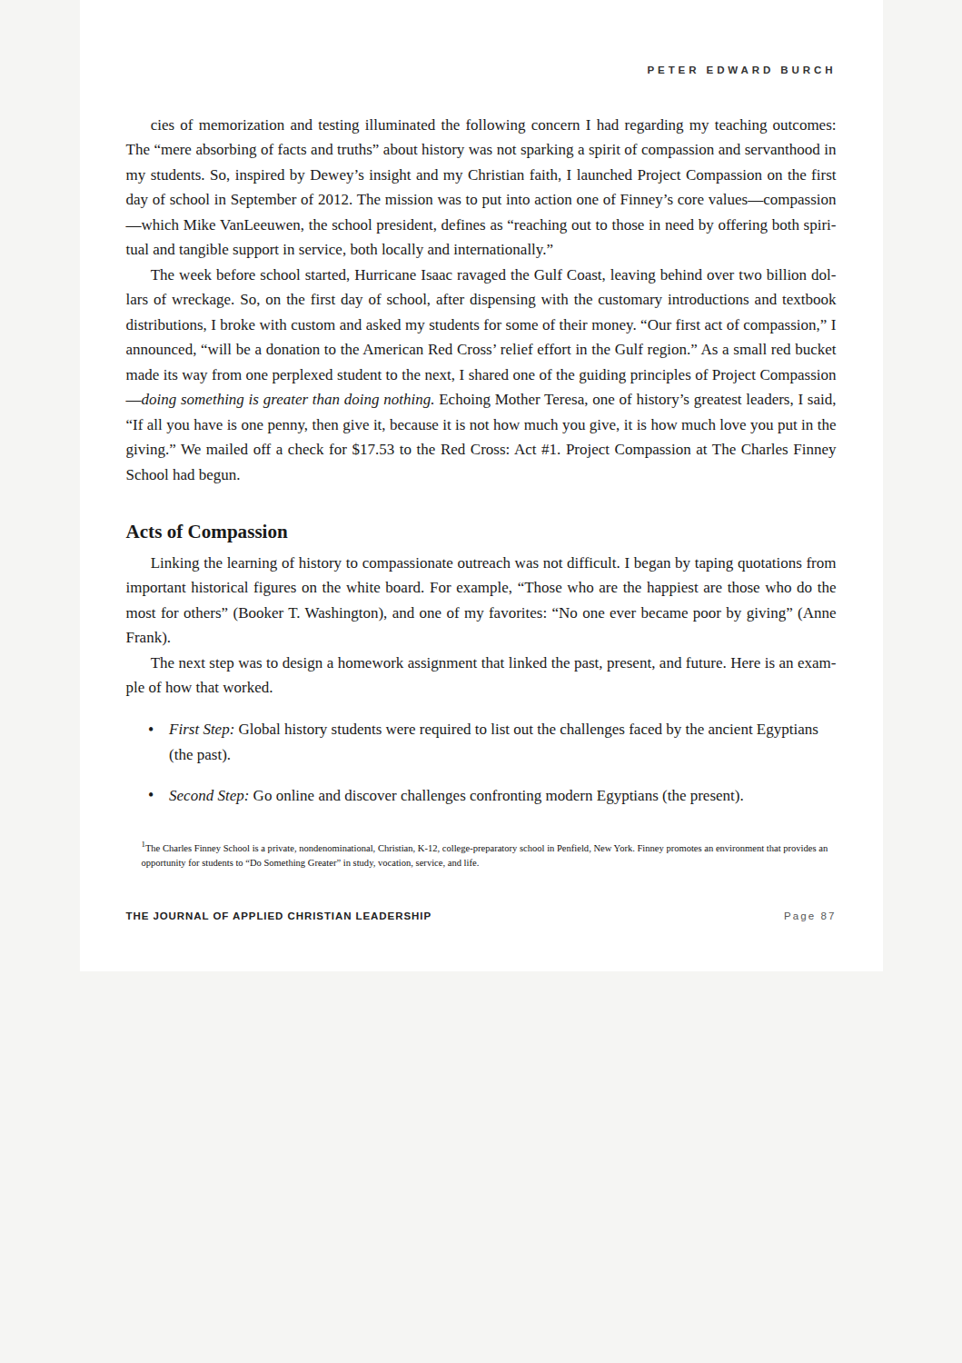Peter Edward Burch
cies of memorization and testing illuminated the following concern I had regarding my teaching outcomes: The “mere absorbing of facts and truths” about history was not sparking a spirit of compassion and servanthood in my students. So, inspired by Dewey’s insight and my Christian faith, I launched Project Compassion on the first day of school in September of 2012. The mission was to put into action one of Finney’s core values—compassion—which Mike VanLeeuwen, the school president, defines as “reaching out to those in need by offering both spiritual and tangible support in service, both locally and internationally.”
The week before school started, Hurricane Isaac ravaged the Gulf Coast, leaving behind over two billion dollars of wreckage. So, on the first day of school, after dispensing with the customary introductions and textbook distributions, I broke with custom and asked my students for some of their money. “Our first act of compassion,” I announced, “will be a donation to the American Red Cross’ relief effort in the Gulf region.” As a small red bucket made its way from one perplexed student to the next, I shared one of the guiding principles of Project Compassion—doing something is greater than doing nothing. Echoing Mother Teresa, one of history’s greatest leaders, I said, “If all you have is one penny, then give it, because it is not how much you give, it is how much love you put in the giving.” We mailed off a check for $17.53 to the Red Cross: Act #1. Project Compassion at The Charles Finney School had begun.
Acts of Compassion
Linking the learning of history to compassionate outreach was not difficult. I began by taping quotations from important historical figures on the white board. For example, “Those who are the happiest are those who do the most for others” (Booker T. Washington), and one of my favorites: “No one ever became poor by giving” (Anne Frank).
The next step was to design a homework assignment that linked the past, present, and future. Here is an example of how that worked.
First Step: Global history students were required to list out the challenges faced by the ancient Egyptians (the past).
Second Step: Go online and discover challenges confronting modern Egyptians (the present).
1The Charles Finney School is a private, nondenominational, Christian, K-12, college-preparatory school in Penfield, New York. Finney promotes an environment that provides an opportunity for students to “Do Something Greater” in study, vocation, service, and life.
The Journal of Applied Christian Leadership Page 87